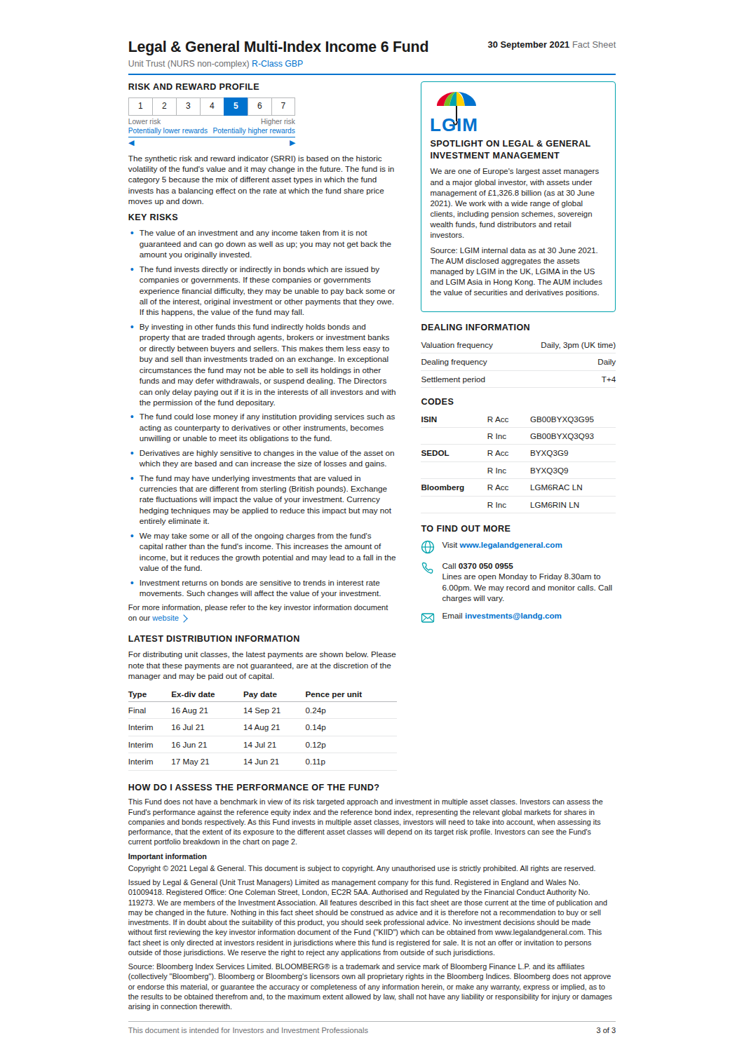Legal & General Multi-Index Income 6 Fund
Unit Trust (NURS non-complex) R-Class GBP
30 September 2021 Fact Sheet
Risk and reward profile
1
2
3
4
5
6
7
Lower risk Higher risk
Potentially lower rewards Potentially higher rewards
◀▶
The synthetic risk and reward indicator (SRRI) is based on the historic volatility of the fund's value and it may change in the future. The fund is in category 5 because the mix of different asset types in which the fund invests has a balancing effect on the rate at which the fund share price moves up and down.
Key risks
The value of an investment and any income taken from it is not guaranteed and can go down as well as up; you may not get back the amount you originally invested.
The fund invests directly or indirectly in bonds which are issued by companies or governments. If these companies or governments experience financial difficulty, they may be unable to pay back some or all of the interest, original investment or other payments that they owe. If this happens, the value of the fund may fall.
By investing in other funds this fund indirectly holds bonds and property that are traded through agents, brokers or investment banks or directly between buyers and sellers. This makes them less easy to buy and sell than investments traded on an exchange. In exceptional circumstances the fund may not be able to sell its holdings in other funds and may defer withdrawals, or suspend dealing. The Directors can only delay paying out if it is in the interests of all investors and with the permission of the fund depositary.
The fund could lose money if any institution providing services such as acting as counterparty to derivatives or other instruments, becomes unwilling or unable to meet its obligations to the fund.
Derivatives are highly sensitive to changes in the value of the asset on which they are based and can increase the size of losses and gains.
The fund may have underlying investments that are valued in currencies that are different from sterling (British pounds). Exchange rate fluctuations will impact the value of your investment. Currency hedging techniques may be applied to reduce this impact but may not entirely eliminate it.
We may take some or all of the ongoing charges from the fund's capital rather than the fund's income. This increases the amount of income, but it reduces the growth potential and may lead to a fall in the value of the fund.
Investment returns on bonds are sensitive to trends in interest rate movements. Such changes will affect the value of your investment.
For more information, please refer to the key investor information document on our website
Latest distribution information
For distributing unit classes, the latest payments are shown below. Please note that these payments are not guaranteed, are at the discretion of the manager and may be paid out of capital.
| Type | Ex-div date | Pay date | Pence per unit |
| --- | --- | --- | --- |
| Final | 16 Aug 21 | 14 Sep 21 | 0.24p |
| Interim | 16 Jul 21 | 14 Aug 21 | 0.14p |
| Interim | 16 Jun 21 | 14 Jul 21 | 0.12p |
| Interim | 17 May 21 | 14 Jun 21 | 0.11p |
LGIM
Spotlight on Legal & General Investment Management
We are one of Europe's largest asset managers and a major global investor, with assets under management of £1,326.8 billion (as at 30 June 2021). We work with a wide range of global clients, including pension schemes, sovereign wealth funds, fund distributors and retail investors.
Source: LGIM internal data as at 30 June 2021. The AUM disclosed aggregates the assets managed by LGIM in the UK, LGIMA in the US and LGIM Asia in Hong Kong. The AUM includes the value of securities and derivatives positions.
Dealing information
Valuation frequency Daily, 3pm (UK time)
Dealing frequency Daily
Settlement period T+4
Codes
| ISIN | R Acc | GB00BYXQ3G95 |
| | R Inc | GB00BYXQ3Q93 |
| SEDOL | R Acc | BYXQ3G9 |
| | R Inc | BYXQ3Q9 |
| Bloomberg | R Acc | LGM6RAC LN |
| | R Inc | LGM6RIN LN |
To find out more
Visit www.legalandgeneral.com
Call 0370 050 0955
Lines are open Monday to Friday 8.30am to 6.00pm. We may record and monitor calls. Call charges will vary.
Email investments@landg.com
How do I assess the performance of the fund?
This Fund does not have a benchmark in view of its risk targeted approach and investment in multiple asset classes. Investors can assess the Fund's performance against the reference equity index and the reference bond index, representing the relevant global markets for shares in companies and bonds respectively. As this Fund invests in multiple asset classes, investors will need to take into account, when assessing its performance, that the extent of its exposure to the different asset classes will depend on its target risk profile. Investors can see the Fund's current portfolio breakdown in the chart on page 2.
Important information
Copyright © 2021 Legal & General. This document is subject to copyright. Any unauthorised use is strictly prohibited. All rights are reserved.
Issued by Legal & General (Unit Trust Managers) Limited as management company for this fund. Registered in England and Wales No. 01009418. Registered Office: One Coleman Street, London, EC2R 5AA. Authorised and Regulated by the Financial Conduct Authority No. 119273. We are members of the Investment Association. All features described in this fact sheet are those current at the time of publication and may be changed in the future. Nothing in this fact sheet should be construed as advice and it is therefore not a recommendation to buy or sell investments. If in doubt about the suitability of this product, you should seek professional advice. No investment decisions should be made without first reviewing the key investor information document of the Fund ("KIID") which can be obtained from www.legalandgeneral.com. This fact sheet is only directed at investors resident in jurisdictions where this fund is registered for sale. It is not an offer or invitation to persons outside of those jurisdictions. We reserve the right to reject any applications from outside of such jurisdictions.
Source: Bloomberg Index Services Limited. BLOOMBERG® is a trademark and service mark of Bloomberg Finance L.P. and its affiliates (collectively "Bloomberg"). Bloomberg or Bloomberg's licensors own all proprietary rights in the Bloomberg Indices. Bloomberg does not approve or endorse this material, or guarantee the accuracy or completeness of any information herein, or make any warranty, express or implied, as to the results to be obtained therefrom and, to the maximum extent allowed by law, shall not have any liability or responsibility for injury or damages arising in connection therewith.
This document is intended for Investors and Investment Professionals
3 of 3